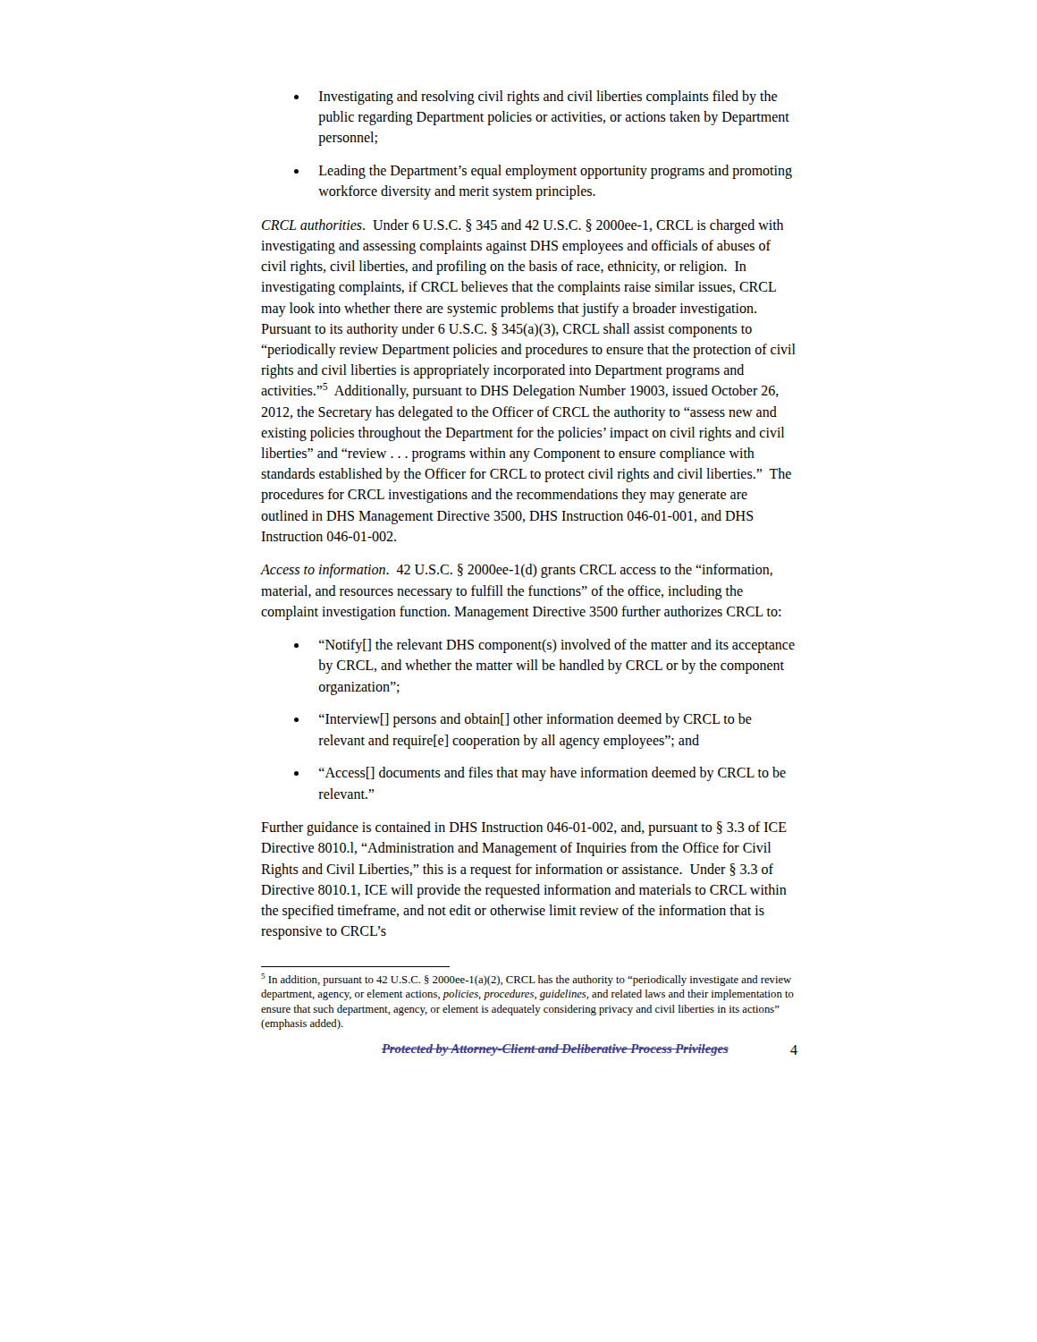Investigating and resolving civil rights and civil liberties complaints filed by the public regarding Department policies or activities, or actions taken by Department personnel;
Leading the Department’s equal employment opportunity programs and promoting workforce diversity and merit system principles.
CRCL authorities. Under 6 U.S.C. § 345 and 42 U.S.C. § 2000ee-1, CRCL is charged with investigating and assessing complaints against DHS employees and officials of abuses of civil rights, civil liberties, and profiling on the basis of race, ethnicity, or religion. In investigating complaints, if CRCL believes that the complaints raise similar issues, CRCL may look into whether there are systemic problems that justify a broader investigation. Pursuant to its authority under 6 U.S.C. § 345(a)(3), CRCL shall assist components to “periodically review Department policies and procedures to ensure that the protection of civil rights and civil liberties is appropriately incorporated into Department programs and activities.”5 Additionally, pursuant to DHS Delegation Number 19003, issued October 26, 2012, the Secretary has delegated to the Officer of CRCL the authority to “assess new and existing policies throughout the Department for the policies’ impact on civil rights and civil liberties” and “review . . . programs within any Component to ensure compliance with standards established by the Officer for CRCL to protect civil rights and civil liberties.” The procedures for CRCL investigations and the recommendations they may generate are outlined in DHS Management Directive 3500, DHS Instruction 046-01-001, and DHS Instruction 046-01-002.
Access to information. 42 U.S.C. § 2000ee-1(d) grants CRCL access to the “information, material, and resources necessary to fulfill the functions” of the office, including the complaint investigation function. Management Directive 3500 further authorizes CRCL to:
“Notify[] the relevant DHS component(s) involved of the matter and its acceptance by CRCL, and whether the matter will be handled by CRCL or by the component organization”;
“Interview[] persons and obtain[] other information deemed by CRCL to be relevant and require[e] cooperation by all agency employees”; and
“Access[] documents and files that may have information deemed by CRCL to be relevant.”
Further guidance is contained in DHS Instruction 046-01-002, and, pursuant to § 3.3 of ICE Directive 8010.l, “Administration and Management of Inquiries from the Office for Civil Rights and Civil Liberties,” this is a request for information or assistance. Under § 3.3 of Directive 8010.1, ICE will provide the requested information and materials to CRCL within the specified timeframe, and not edit or otherwise limit review of the information that is responsive to CRCL’s
5 In addition, pursuant to 42 U.S.C. § 2000ee-1(a)(2), CRCL has the authority to “periodically investigate and review department, agency, or element actions, policies, procedures, guidelines, and related laws and their implementation to ensure that such department, agency, or element is adequately considering privacy and civil liberties in its actions” (emphasis added).
Protected by Attorney-Client and Deliberative Process Privileges 4